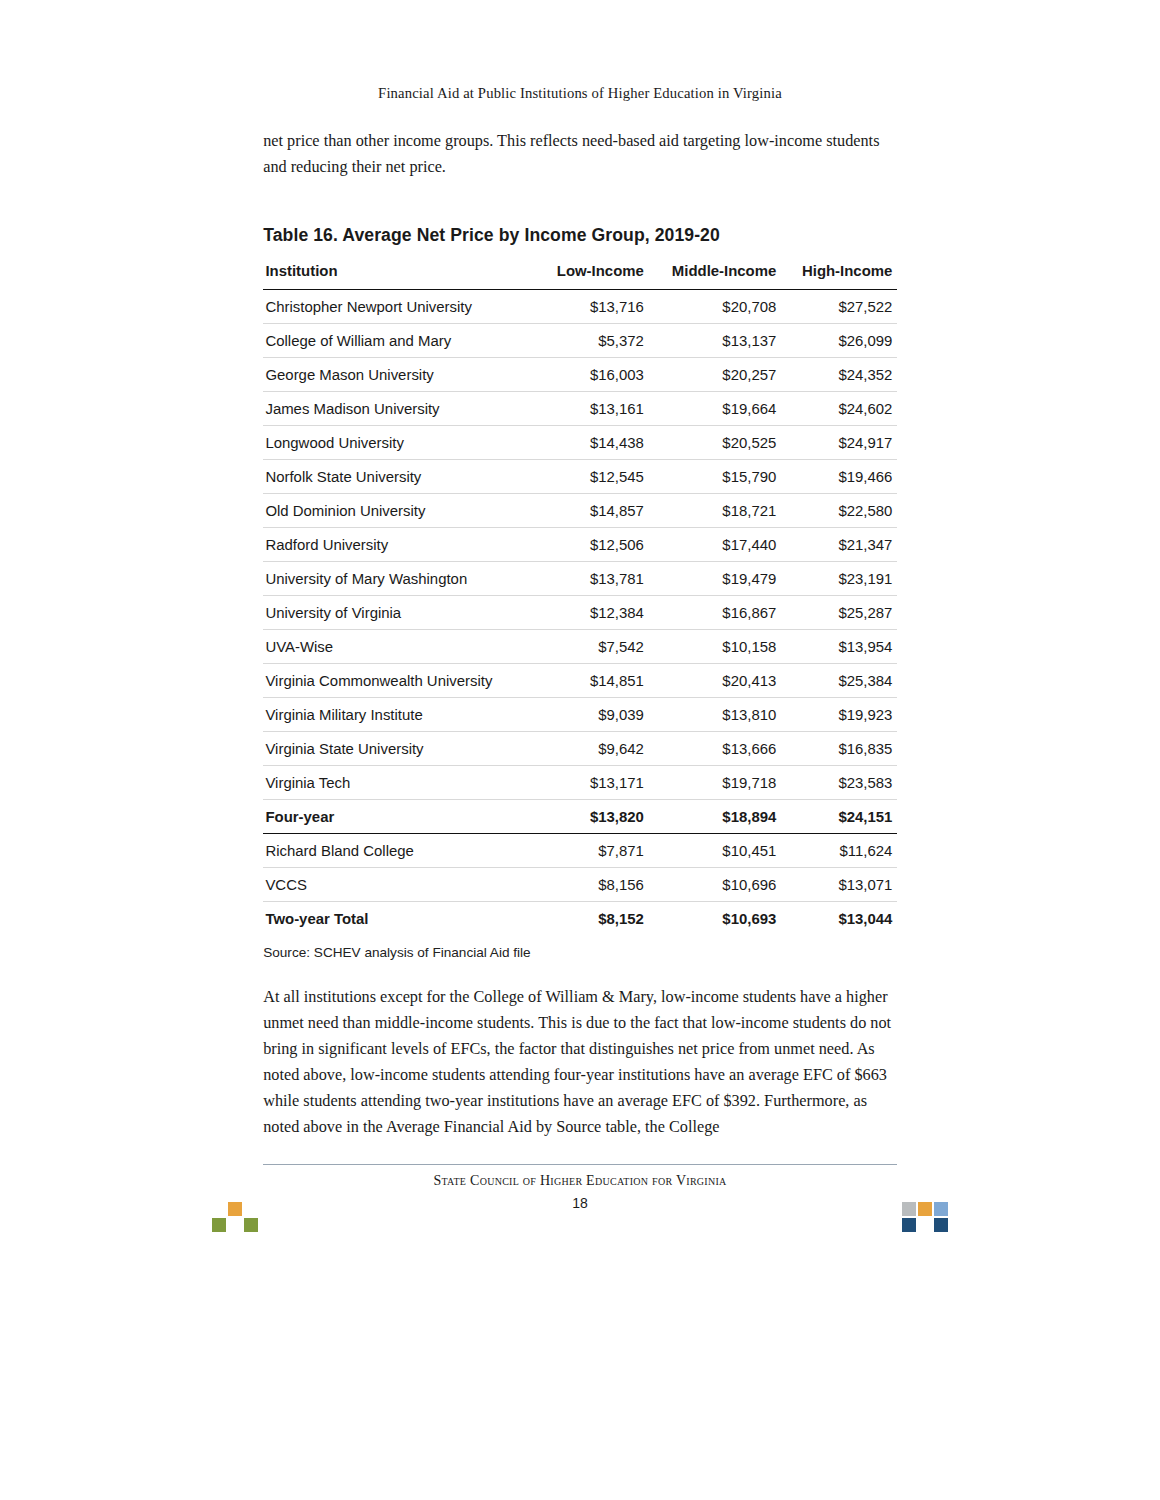Financial Aid at Public Institutions of Higher Education in Virginia
net price than other income groups. This reflects need-based aid targeting low-income students and reducing their net price.
Table 16. Average Net Price by Income Group, 2019-20
| Institution | Low-Income | Middle-Income | High-Income |
| --- | --- | --- | --- |
| Christopher Newport University | $13,716 | $20,708 | $27,522 |
| College of William and Mary | $5,372 | $13,137 | $26,099 |
| George Mason University | $16,003 | $20,257 | $24,352 |
| James Madison University | $13,161 | $19,664 | $24,602 |
| Longwood University | $14,438 | $20,525 | $24,917 |
| Norfolk State University | $12,545 | $15,790 | $19,466 |
| Old Dominion University | $14,857 | $18,721 | $22,580 |
| Radford University | $12,506 | $17,440 | $21,347 |
| University of Mary Washington | $13,781 | $19,479 | $23,191 |
| University of Virginia | $12,384 | $16,867 | $25,287 |
| UVA-Wise | $7,542 | $10,158 | $13,954 |
| Virginia Commonwealth University | $14,851 | $20,413 | $25,384 |
| Virginia Military Institute | $9,039 | $13,810 | $19,923 |
| Virginia State University | $9,642 | $13,666 | $16,835 |
| Virginia Tech | $13,171 | $19,718 | $23,583 |
| Four-year | $13,820 | $18,894 | $24,151 |
| Richard Bland College | $7,871 | $10,451 | $11,624 |
| VCCS | $8,156 | $10,696 | $13,071 |
| Two-year Total | $8,152 | $10,693 | $13,044 |
Source: SCHEV analysis of Financial Aid file
At all institutions except for the College of William & Mary, low-income students have a higher unmet need than middle-income students. This is due to the fact that low-income students do not bring in significant levels of EFCs, the factor that distinguishes net price from unmet need. As noted above, low-income students attending four-year institutions have an average EFC of $663 while students attending two-year institutions have an average EFC of $392. Furthermore, as noted above in the Average Financial Aid by Source table, the College
State Council of Higher Education for Virginia
18